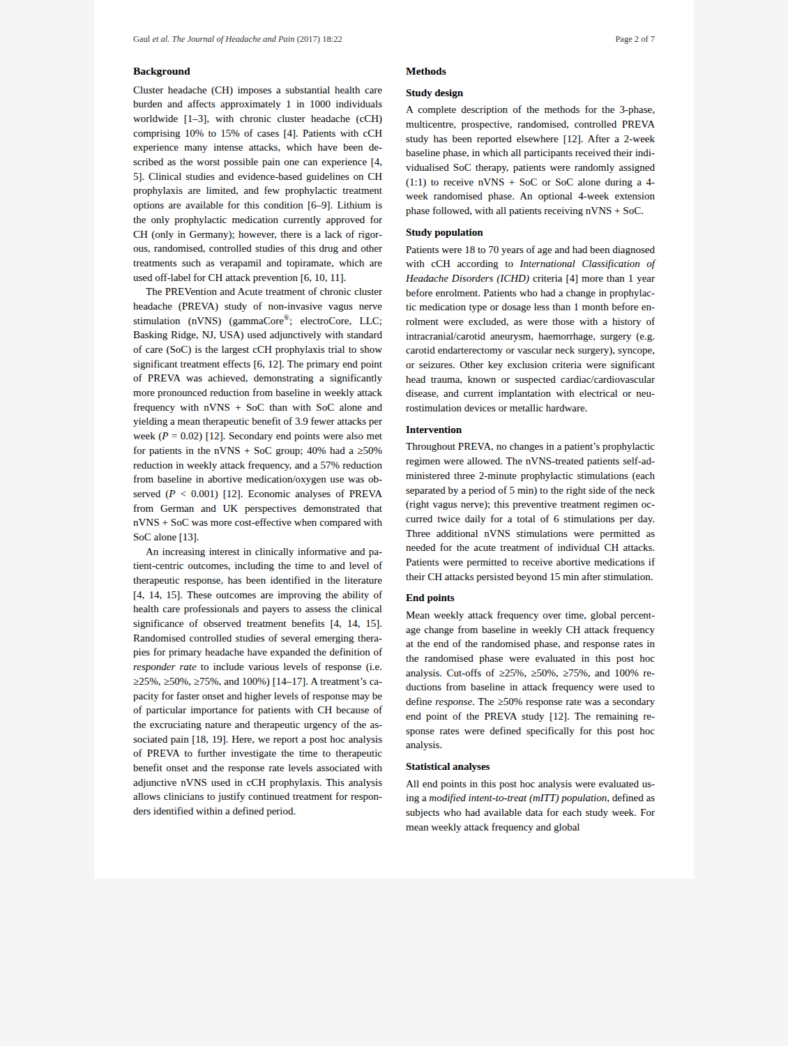Gaul et al. The Journal of Headache and Pain (2017) 18:22
Page 2 of 7
Background
Cluster headache (CH) imposes a substantial health care burden and affects approximately 1 in 1000 individuals worldwide [1–3], with chronic cluster headache (cCH) comprising 10% to 15% of cases [4]. Patients with cCH experience many intense attacks, which have been described as the worst possible pain one can experience [4, 5]. Clinical studies and evidence-based guidelines on CH prophylaxis are limited, and few prophylactic treatment options are available for this condition [6–9]. Lithium is the only prophylactic medication currently approved for CH (only in Germany); however, there is a lack of rigorous, randomised, controlled studies of this drug and other treatments such as verapamil and topiramate, which are used off-label for CH attack prevention [6, 10, 11].
The PREVention and Acute treatment of chronic cluster headache (PREVA) study of non-invasive vagus nerve stimulation (nVNS) (gammaCore®; electroCore, LLC; Basking Ridge, NJ, USA) used adjunctively with standard of care (SoC) is the largest cCH prophylaxis trial to show significant treatment effects [6, 12]. The primary end point of PREVA was achieved, demonstrating a significantly more pronounced reduction from baseline in weekly attack frequency with nVNS + SoC than with SoC alone and yielding a mean therapeutic benefit of 3.9 fewer attacks per week (P = 0.02) [12]. Secondary end points were also met for patients in the nVNS + SoC group; 40% had a ≥50% reduction in weekly attack frequency, and a 57% reduction from baseline in abortive medication/oxygen use was observed (P < 0.001) [12]. Economic analyses of PREVA from German and UK perspectives demonstrated that nVNS + SoC was more cost-effective when compared with SoC alone [13].
An increasing interest in clinically informative and patient-centric outcomes, including the time to and level of therapeutic response, has been identified in the literature [4, 14, 15]. These outcomes are improving the ability of health care professionals and payers to assess the clinical significance of observed treatment benefits [4, 14, 15]. Randomised controlled studies of several emerging therapies for primary headache have expanded the definition of responder rate to include various levels of response (i.e. ≥25%, ≥50%, ≥75%, and 100%) [14–17]. A treatment’s capacity for faster onset and higher levels of response may be of particular importance for patients with CH because of the excruciating nature and therapeutic urgency of the associated pain [18, 19]. Here, we report a post hoc analysis of PREVA to further investigate the time to therapeutic benefit onset and the response rate levels associated with adjunctive nVNS used in cCH prophylaxis. This analysis allows clinicians to justify continued treatment for responders identified within a defined period.
Methods
Study design
A complete description of the methods for the 3-phase, multicentre, prospective, randomised, controlled PREVA study has been reported elsewhere [12]. After a 2-week baseline phase, in which all participants received their individualised SoC therapy, patients were randomly assigned (1:1) to receive nVNS + SoC or SoC alone during a 4-week randomised phase. An optional 4-week extension phase followed, with all patients receiving nVNS + SoC.
Study population
Patients were 18 to 70 years of age and had been diagnosed with cCH according to International Classification of Headache Disorders (ICHD) criteria [4] more than 1 year before enrolment. Patients who had a change in prophylactic medication type or dosage less than 1 month before enrolment were excluded, as were those with a history of intracranial/carotid aneurysm, haemorrhage, surgery (e.g. carotid endarterectomy or vascular neck surgery), syncope, or seizures. Other key exclusion criteria were significant head trauma, known or suspected cardiac/cardiovascular disease, and current implantation with electrical or neurostimulation devices or metallic hardware.
Intervention
Throughout PREVA, no changes in a patient’s prophylactic regimen were allowed. The nVNS-treated patients self-administered three 2-minute prophylactic stimulations (each separated by a period of 5 min) to the right side of the neck (right vagus nerve); this preventive treatment regimen occurred twice daily for a total of 6 stimulations per day. Three additional nVNS stimulations were permitted as needed for the acute treatment of individual CH attacks. Patients were permitted to receive abortive medications if their CH attacks persisted beyond 15 min after stimulation.
End points
Mean weekly attack frequency over time, global percentage change from baseline in weekly CH attack frequency at the end of the randomised phase, and response rates in the randomised phase were evaluated in this post hoc analysis. Cut-offs of ≥25%, ≥50%, ≥75%, and 100% reductions from baseline in attack frequency were used to define response. The ≥50% response rate was a secondary end point of the PREVA study [12]. The remaining response rates were defined specifically for this post hoc analysis.
Statistical analyses
All end points in this post hoc analysis were evaluated using a modified intent-to-treat (mITT) population, defined as subjects who had available data for each study week. For mean weekly attack frequency and global